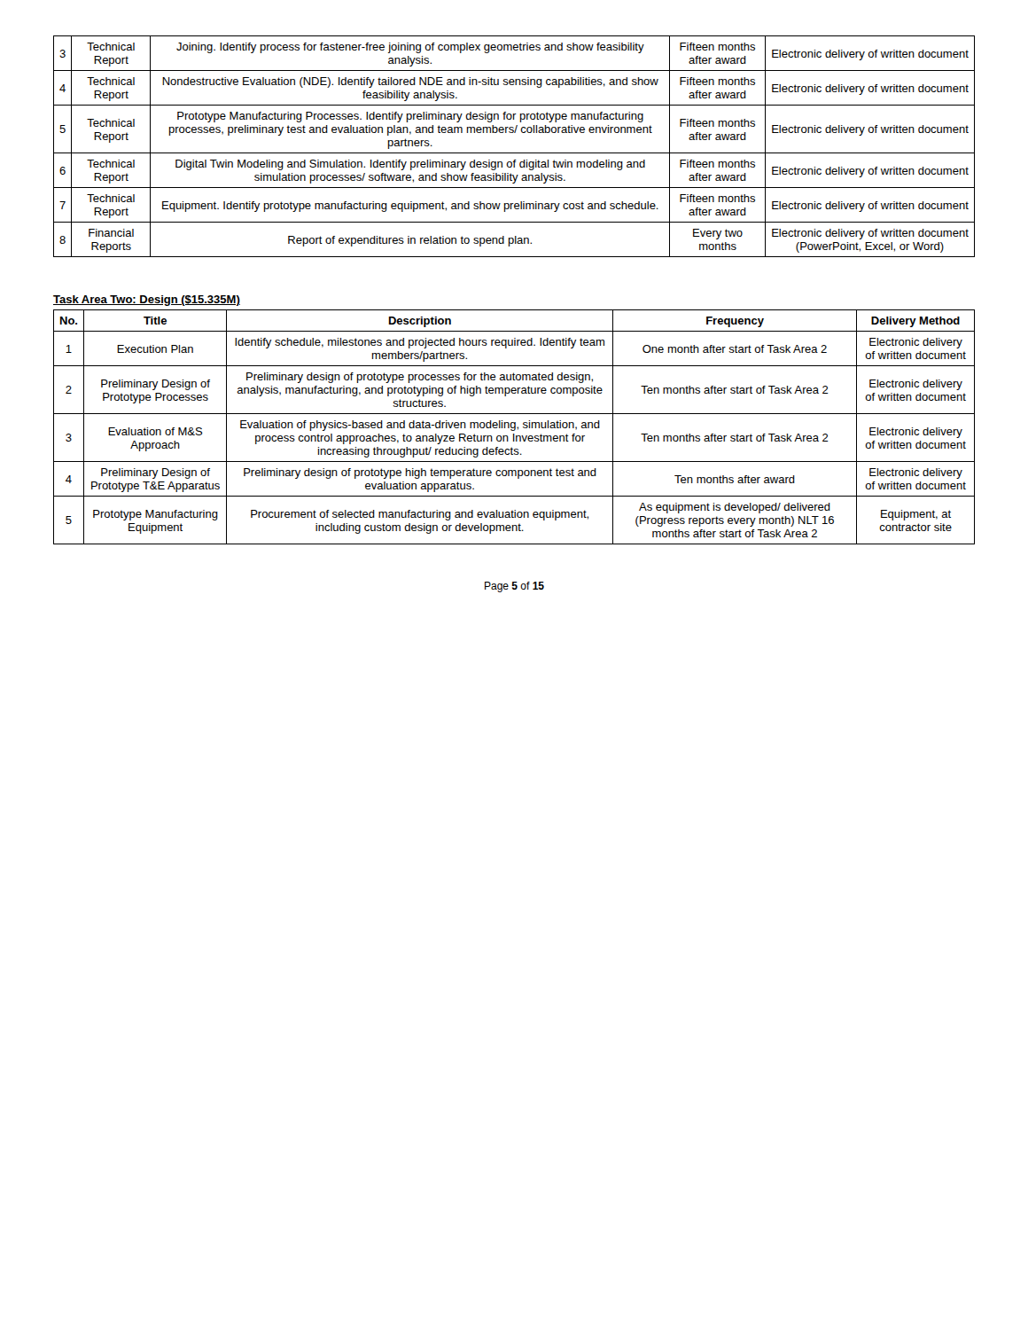| 3 | Technical Report | Joining. Identify process for fastener-free joining of complex geometries and show feasibility analysis. | Fifteen months after award | Electronic delivery of written document |
| 4 | Technical Report | Nondestructive Evaluation (NDE). Identify tailored NDE and in-situ sensing capabilities, and show feasibility analysis. | Fifteen months after award | Electronic delivery of written document |
| 5 | Technical Report | Prototype Manufacturing Processes. Identify preliminary design for prototype manufacturing processes, preliminary test and evaluation plan, and team members/ collaborative environment partners. | Fifteen months after award | Electronic delivery of written document |
| 6 | Technical Report | Digital Twin Modeling and Simulation. Identify preliminary design of digital twin modeling and simulation processes/ software, and show feasibility analysis. | Fifteen months after award | Electronic delivery of written document |
| 7 | Technical Report | Equipment. Identify prototype manufacturing equipment, and show preliminary cost and schedule. | Fifteen months after award | Electronic delivery of written document |
| 8 | Financial Reports | Report of expenditures in relation to spend plan. | Every two months | Electronic delivery of written document (PowerPoint, Excel, or Word) |
Task Area Two: Design ($15.335M)
| No. | Title | Description | Frequency | Delivery Method |
| --- | --- | --- | --- | --- |
| 1 | Execution Plan | Identify schedule, milestones and projected hours required. Identify team members/partners. | One month after start of Task Area 2 | Electronic delivery of written document |
| 2 | Preliminary Design of Prototype Processes | Preliminary design of prototype processes for the automated design, analysis, manufacturing, and prototyping of high temperature composite structures. | Ten months after start of Task Area 2 | Electronic delivery of written document |
| 3 | Evaluation of M&S Approach | Evaluation of physics-based and data-driven modeling, simulation, and process control approaches, to analyze Return on Investment for increasing throughput/ reducing defects. | Ten months after start of Task Area 2 | Electronic delivery of written document |
| 4 | Preliminary Design of Prototype T&E Apparatus | Preliminary design of prototype high temperature component test and evaluation apparatus. | Ten months after award | Electronic delivery of written document |
| 5 | Prototype Manufacturing Equipment | Procurement of selected manufacturing and evaluation equipment, including custom design or development. | As equipment is developed/ delivered (Progress reports every month) NLT 16 months after start of Task Area 2 | Equipment, at contractor site |
Page 5 of 15